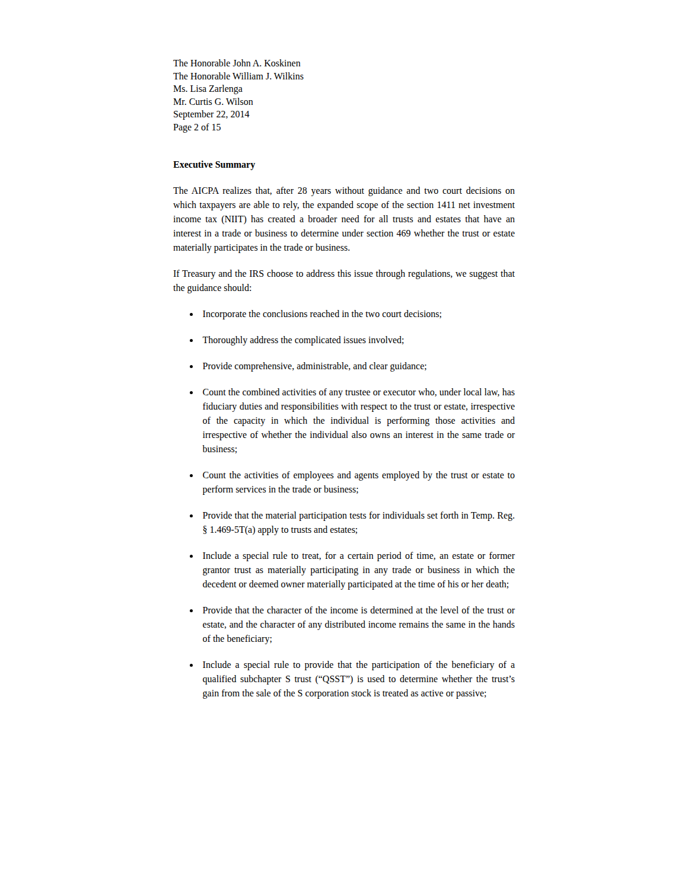The Honorable John A. Koskinen
The Honorable William J. Wilkins
Ms. Lisa Zarlenga
Mr. Curtis G. Wilson
September 22, 2014
Page 2 of 15
Executive Summary
The AICPA realizes that, after 28 years without guidance and two court decisions on which taxpayers are able to rely, the expanded scope of the section 1411 net investment income tax (NIIT) has created a broader need for all trusts and estates that have an interest in a trade or business to determine under section 469 whether the trust or estate materially participates in the trade or business.
If Treasury and the IRS choose to address this issue through regulations, we suggest that the guidance should:
Incorporate the conclusions reached in the two court decisions;
Thoroughly address the complicated issues involved;
Provide comprehensive, administrable, and clear guidance;
Count the combined activities of any trustee or executor who, under local law, has fiduciary duties and responsibilities with respect to the trust or estate, irrespective of the capacity in which the individual is performing those activities and irrespective of whether the individual also owns an interest in the same trade or business;
Count the activities of employees and agents employed by the trust or estate to perform services in the trade or business;
Provide that the material participation tests for individuals set forth in Temp. Reg. § 1.469-5T(a) apply to trusts and estates;
Include a special rule to treat, for a certain period of time, an estate or former grantor trust as materially participating in any trade or business in which the decedent or deemed owner materially participated at the time of his or her death;
Provide that the character of the income is determined at the level of the trust or estate, and the character of any distributed income remains the same in the hands of the beneficiary;
Include a special rule to provide that the participation of the beneficiary of a qualified subchapter S trust (“QSST”) is used to determine whether the trust’s gain from the sale of the S corporation stock is treated as active or passive;